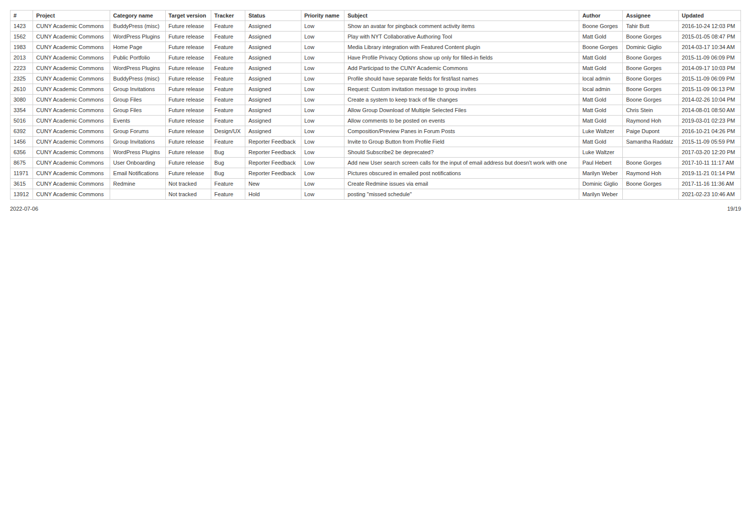| # | Project | Category name | Target version | Tracker | Status | Priority name | Subject | Author | Assignee | Updated |
| --- | --- | --- | --- | --- | --- | --- | --- | --- | --- | --- |
| 1423 | CUNY Academic Commons | BuddyPress (misc) | Future release | Feature | Assigned | Low | Show an avatar for pingback comment activity items | Boone Gorges | Tahir Butt | 2016-10-24 12:03 PM |
| 1562 | CUNY Academic Commons | WordPress Plugins | Future release | Feature | Assigned | Low | Play with NYT Collaborative Authoring Tool | Matt Gold | Boone Gorges | 2015-01-05 08:47 PM |
| 1983 | CUNY Academic Commons | Home Page | Future release | Feature | Assigned | Low | Media Library integration with Featured Content plugin | Boone Gorges | Dominic Giglio | 2014-03-17 10:34 AM |
| 2013 | CUNY Academic Commons | Public Portfolio | Future release | Feature | Assigned | Low | Have Profile Privacy Options show up only for filled-in fields | Matt Gold | Boone Gorges | 2015-11-09 06:09 PM |
| 2223 | CUNY Academic Commons | WordPress Plugins | Future release | Feature | Assigned | Low | Add Participad to the CUNY Academic Commons | Matt Gold | Boone Gorges | 2014-09-17 10:03 PM |
| 2325 | CUNY Academic Commons | BuddyPress (misc) | Future release | Feature | Assigned | Low | Profile should have separate fields for first/last names | local admin | Boone Gorges | 2015-11-09 06:09 PM |
| 2610 | CUNY Academic Commons | Group Invitations | Future release | Feature | Assigned | Low | Request: Custom invitation message to group invites | local admin | Boone Gorges | 2015-11-09 06:13 PM |
| 3080 | CUNY Academic Commons | Group Files | Future release | Feature | Assigned | Low | Create a system to keep track of file changes | Matt Gold | Boone Gorges | 2014-02-26 10:04 PM |
| 3354 | CUNY Academic Commons | Group Files | Future release | Feature | Assigned | Low | Allow Group Download of Multiple Selected Files | Matt Gold | Chris Stein | 2014-08-01 08:50 AM |
| 5016 | CUNY Academic Commons | Events | Future release | Feature | Assigned | Low | Allow comments to be posted on events | Matt Gold | Raymond Hoh | 2019-03-01 02:23 PM |
| 6392 | CUNY Academic Commons | Group Forums | Future release | Design/UX | Assigned | Low | Composition/Preview Panes in Forum Posts | Luke Waltzer | Paige Dupont | 2016-10-21 04:26 PM |
| 1456 | CUNY Academic Commons | Group Invitations | Future release | Feature | Reporter Feedback | Low | Invite to Group Button from Profile Field | Matt Gold | Samantha Raddatz | 2015-11-09 05:59 PM |
| 6356 | CUNY Academic Commons | WordPress Plugins | Future release | Bug | Reporter Feedback | Low | Should Subscribe2 be deprecated? | Luke Waltzer | | 2017-03-20 12:20 PM |
| 8675 | CUNY Academic Commons | User Onboarding | Future release | Bug | Reporter Feedback | Low | Add new User search screen calls for the input of email address but doesn't work with one | Paul Hebert | Boone Gorges | 2017-10-11 11:17 AM |
| 11971 | CUNY Academic Commons | Email Notifications | Future release | Bug | Reporter Feedback | Low | Pictures obscured in emailed post notifications | Marilyn Weber | Raymond Hoh | 2019-11-21 01:14 PM |
| 3615 | CUNY Academic Commons | Redmine | Not tracked | Feature | New | Low | Create Redmine issues via email | Dominic Giglio | Boone Gorges | 2017-11-16 11:36 AM |
| 13912 | CUNY Academic Commons | | Not tracked | Feature | Hold | Low | posting "missed schedule" | Marilyn Weber | | 2021-02-23 10:46 AM |
2022-07-06 19/19